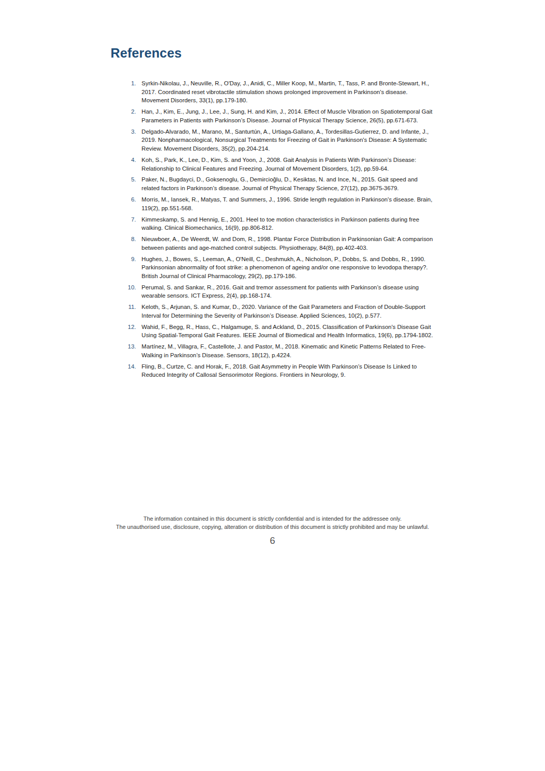References
Syrkin-Nikolau, J., Neuville, R., O'Day, J., Anidi, C., Miller Koop, M., Martin, T., Tass, P. and Bronte-Stewart, H., 2017. Coordinated reset vibrotactile stimulation shows prolonged improvement in Parkinson's disease. Movement Disorders, 33(1), pp.179-180.
Han, J., Kim, E., Jung, J., Lee, J., Sung, H. and Kim, J., 2014. Effect of Muscle Vibration on Spatiotemporal Gait Parameters in Patients with Parkinson’s Disease. Journal of Physical Therapy Science, 26(5), pp.671-673.
Delgado-Alvarado, M., Marano, M., Santurtún, A., Urtiaga-Gallano, A., Tordesillas-Gutierrez, D. and Infante, J., 2019. Nonpharmacological, Nonsurgical Treatments for Freezing of Gait in Parkinson's Disease: A Systematic Review. Movement Disorders, 35(2), pp.204-214.
Koh, S., Park, K., Lee, D., Kim, S. and Yoon, J., 2008. Gait Analysis in Patients With Parkinson’s Disease: Relationship to Clinical Features and Freezing. Journal of Movement Disorders, 1(2), pp.59-64.
Paker, N., Bugdayci, D., Goksenoglu, G., Demircioğlu, D., Kesiktas, N. and Ince, N., 2015. Gait speed and related factors in Parkinson’s disease. Journal of Physical Therapy Science, 27(12), pp.3675-3679.
Morris, M., Iansek, R., Matyas, T. and Summers, J., 1996. Stride length regulation in Parkinson's disease. Brain, 119(2), pp.551-568.
Kimmeskamp, S. and Hennig, E., 2001. Heel to toe motion characteristics in Parkinson patients during free walking. Clinical Biomechanics, 16(9), pp.806-812.
Nieuwboer, A., De Weerdt, W. and Dom, R., 1998. Plantar Force Distribution in Parkinsonian Gait: A comparison between patients and age-matched control subjects. Physiotherapy, 84(8), pp.402-403.
Hughes, J., Bowes, S., Leeman, A., O'Neill, C., Deshmukh, A., Nicholson, P., Dobbs, S. and Dobbs, R., 1990. Parkinsonian abnormality of foot strike: a phenomenon of ageing and/or one responsive to levodopa therapy?. British Journal of Clinical Pharmacology, 29(2), pp.179-186.
Perumal, S. and Sankar, R., 2016. Gait and tremor assessment for patients with Parkinson’s disease using wearable sensors. ICT Express, 2(4), pp.168-174.
Keloth, S., Arjunan, S. and Kumar, D., 2020. Variance of the Gait Parameters and Fraction of Double-Support Interval for Determining the Severity of Parkinson’s Disease. Applied Sciences, 10(2), p.577.
Wahid, F., Begg, R., Hass, C., Halgamuge, S. and Ackland, D., 2015. Classification of Parkinson's Disease Gait Using Spatial-Temporal Gait Features. IEEE Journal of Biomedical and Health Informatics, 19(6), pp.1794-1802.
Martínez, M., Villagra, F., Castellote, J. and Pastor, M., 2018. Kinematic and Kinetic Patterns Related to Free-Walking in Parkinson’s Disease. Sensors, 18(12), p.4224.
Fling, B., Curtze, C. and Horak, F., 2018. Gait Asymmetry in People With Parkinson’s Disease Is Linked to Reduced Integrity of Callosal Sensorimotor Regions. Frontiers in Neurology, 9.
The information contained in this document is strictly confidential and is intended for the addressee only.
The unauthorised use, disclosure, copying, alteration or distribution of this document is strictly prohibited and may be unlawful.
6